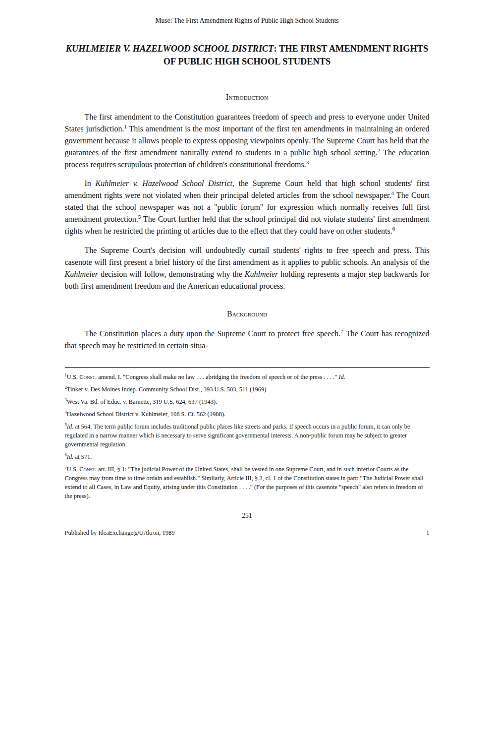Muse: The First Amendment Rights of Public High School Students
Kuhlmeier v. Hazelwood School District: The First Amendment Rights of Public High School Students
Introduction
The first amendment to the Constitution guarantees freedom of speech and press to everyone under United States jurisdiction.1 This amendment is the most important of the first ten amendments in maintaining an ordered government because it allows people to express opposing viewpoints openly. The Supreme Court has held that the guarantees of the first amendment naturally extend to students in a public high school setting.2 The education process requires scrupulous protection of children's constitutional freedoms.3
In Kuhlmeier v. Hazelwood School District, the Supreme Court held that high school students' first amendment rights were not violated when their principal deleted articles from the school newspaper.4 The Court stated that the school newspaper was not a "public forum" for expression which normally receives full first amendment protection.5 The Court further held that the school principal did not violate students' first amendment rights when he restricted the printing of articles due to the effect that they could have on other students.6
The Supreme Court's decision will undoubtedly curtail students' rights to free speech and press. This casenote will first present a brief history of the first amendment as it applies to public schools. An analysis of the Kuhlmeier decision will follow, demonstrating why the Kuhlmeier holding represents a major step backwards for both first amendment freedom and the American educational process.
Background
The Constitution places a duty upon the Supreme Court to protect free speech.7 The Court has recognized that speech may be restricted in certain situa-
1U.S. Const. amend. I. "Congress shall make no law . . . abridging the freedom of speech or of the press . . . ." Id.
2Tinker v. Des Moines Indep. Community School Dist., 393 U.S. 503, 511 (1969).
3West Va. Bd. of Educ. v. Barnette, 319 U.S. 624, 637 (1943).
4Hazelwood School District v. Kuhlmeier, 108 S. Ct. 562 (1988).
5Id. at 564. The term public forum includes traditional public places like streets and parks. If speech occurs in a public forum, it can only be regulated in a narrow manner which is necessary to serve significant governmental interests. A non-public forum may be subject to greater governmental regulation.
6Id. at 571.
7U.S. Const. art. III, § 1: "The judicial Power of the United States, shall be vested in one Supreme Court, and in such inferior Courts as the Congress may from time to time ordain and establish." Similarly, Article III, § 2, cl. 1 of the Constitution states in part: "The Judicial Power shall extend to all Cases, in Law and Equity, arising under this Constitution . . . ." (For the purposes of this casenote "speech" also refers to freedom of the press).
251
Published by IdeaExchange@UAkron, 1989 1